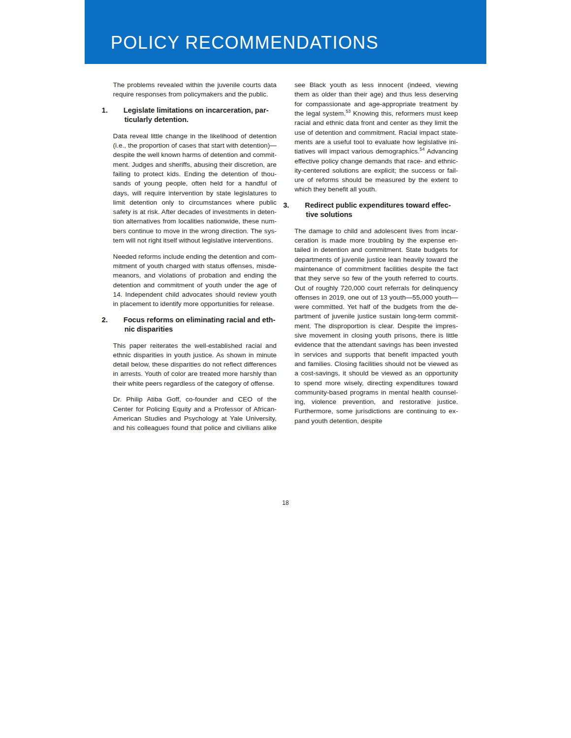POLICY RECOMMENDATIONS
The problems revealed within the juvenile courts data require responses from policymakers and the public.
1. Legislate limitations on incarceration, particularly detention.
Data reveal little change in the likelihood of detention (i.e., the proportion of cases that start with detention)—despite the well known harms of detention and commitment. Judges and sheriffs, abusing their discretion, are failing to protect kids. Ending the detention of thousands of young people, often held for a handful of days, will require intervention by state legislatures to limit detention only to circumstances where public safety is at risk. After decades of investments in detention alternatives from localities nationwide, these numbers continue to move in the wrong direction. The system will not right itself without legislative interventions.
Needed reforms include ending the detention and commitment of youth charged with status offenses, misdemeanors, and violations of probation and ending the detention and commitment of youth under the age of 14. Independent child advocates should review youth in placement to identify more opportunities for release.
2. Focus reforms on eliminating racial and ethnic disparities
This paper reiterates the well-established racial and ethnic disparities in youth justice. As shown in minute detail below, these disparities do not reflect differences in arrests. Youth of color are treated more harshly than their white peers regardless of the category of offense.
Dr. Philip Atiba Goff, co-founder and CEO of the Center for Policing Equity and a Professor of African-American Studies and Psychology at Yale University, and his colleagues found that police and civilians alike see Black youth as less innocent (indeed, viewing them as older than their age) and thus less deserving for compassionate and age-appropriate treatment by the legal system.53 Knowing this, reformers must keep racial and ethnic data front and center as they limit the use of detention and commitment. Racial impact statements are a useful tool to evaluate how legislative initiatives will impact various demographics.54 Advancing effective policy change demands that race- and ethnicity-centered solutions are explicit; the success or failure of reforms should be measured by the extent to which they benefit all youth.
3. Redirect public expenditures toward effective solutions
The damage to child and adolescent lives from incarceration is made more troubling by the expense entailed in detention and commitment. State budgets for departments of juvenile justice lean heavily toward the maintenance of commitment facilities despite the fact that they serve so few of the youth referred to courts. Out of roughly 720,000 court referrals for delinquency offenses in 2019, one out of 13 youth—55,000 youth—were committed. Yet half of the budgets from the department of juvenile justice sustain long-term commitment. The disproportion is clear. Despite the impressive movement in closing youth prisons, there is little evidence that the attendant savings has been invested in services and supports that benefit impacted youth and families. Closing facilities should not be viewed as a cost-savings, it should be viewed as an opportunity to spend more wisely, directing expenditures toward community-based programs in mental health counseling, violence prevention, and restorative justice. Furthermore, some jurisdictions are continuing to expand youth detention, despite
18